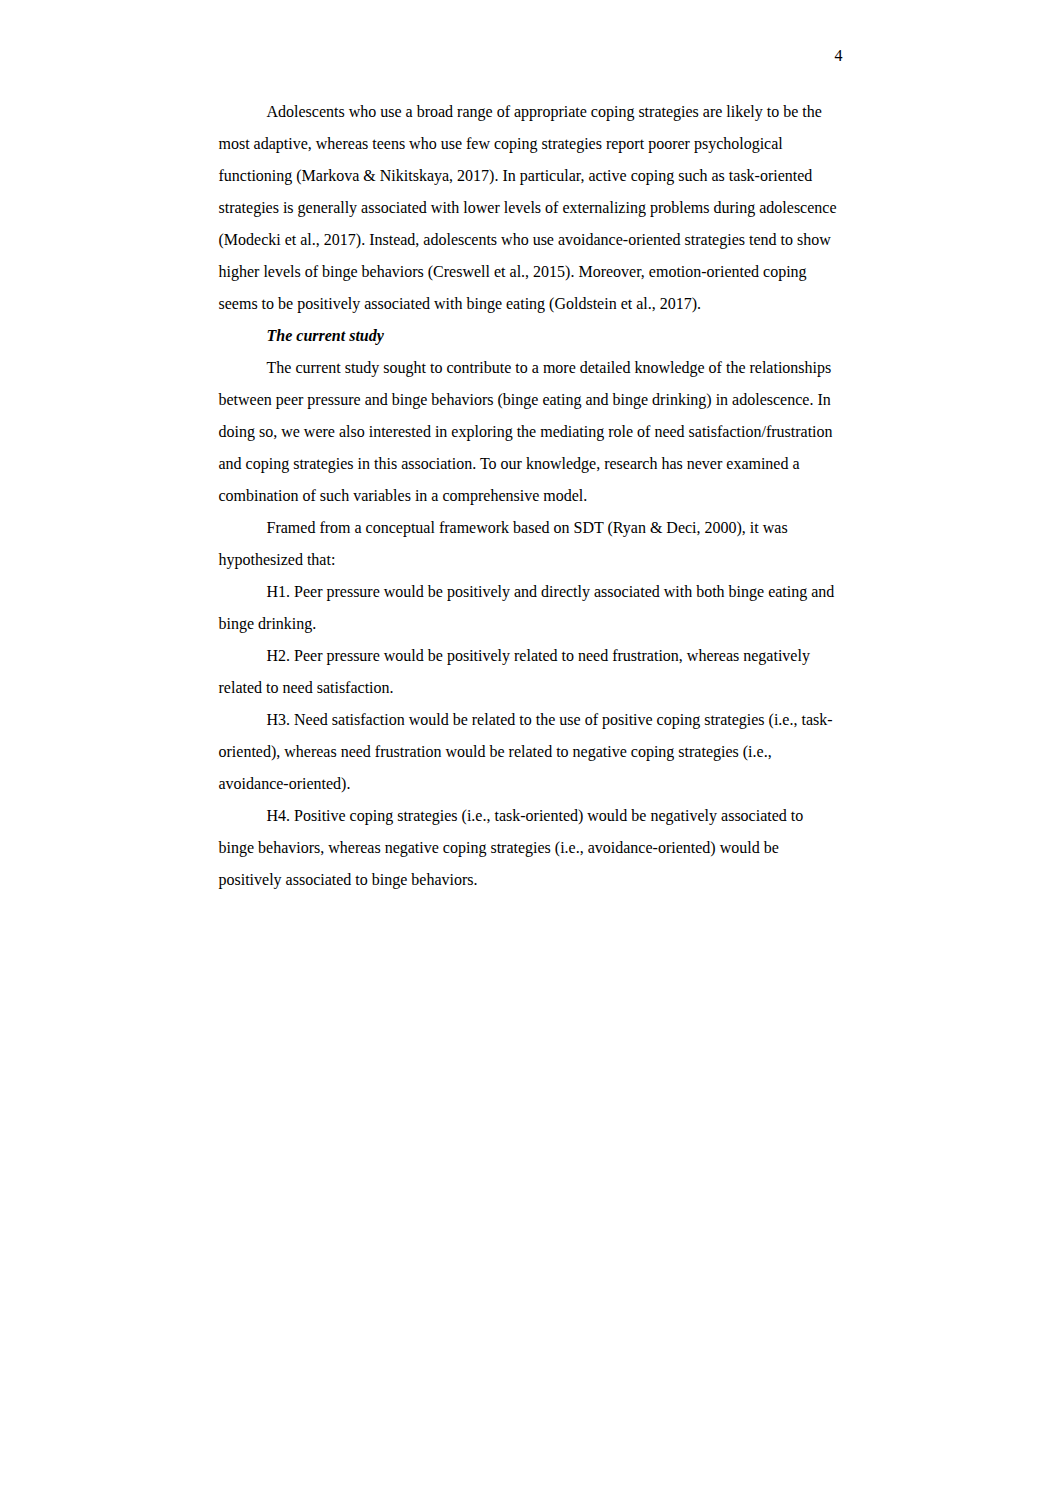4
Adolescents who use a broad range of appropriate coping strategies are likely to be the most adaptive, whereas teens who use few coping strategies report poorer psychological functioning (Markova & Nikitskaya, 2017). In particular, active coping such as task-oriented strategies is generally associated with lower levels of externalizing problems during adolescence (Modecki et al., 2017). Instead, adolescents who use avoidance-oriented strategies tend to show higher levels of binge behaviors (Creswell et al., 2015). Moreover, emotion-oriented coping seems to be positively associated with binge eating (Goldstein et al., 2017).
The current study
The current study sought to contribute to a more detailed knowledge of the relationships between peer pressure and binge behaviors (binge eating and binge drinking) in adolescence. In doing so, we were also interested in exploring the mediating role of need satisfaction/frustration and coping strategies in this association. To our knowledge, research has never examined a combination of such variables in a comprehensive model.
Framed from a conceptual framework based on SDT (Ryan & Deci, 2000), it was hypothesized that:
H1. Peer pressure would be positively and directly associated with both binge eating and binge drinking.
H2. Peer pressure would be positively related to need frustration, whereas negatively related to need satisfaction.
H3. Need satisfaction would be related to the use of positive coping strategies (i.e., task-oriented), whereas need frustration would be related to negative coping strategies (i.e., avoidance-oriented).
H4. Positive coping strategies (i.e., task-oriented) would be negatively associated to binge behaviors, whereas negative coping strategies (i.e., avoidance-oriented) would be positively associated to binge behaviors.